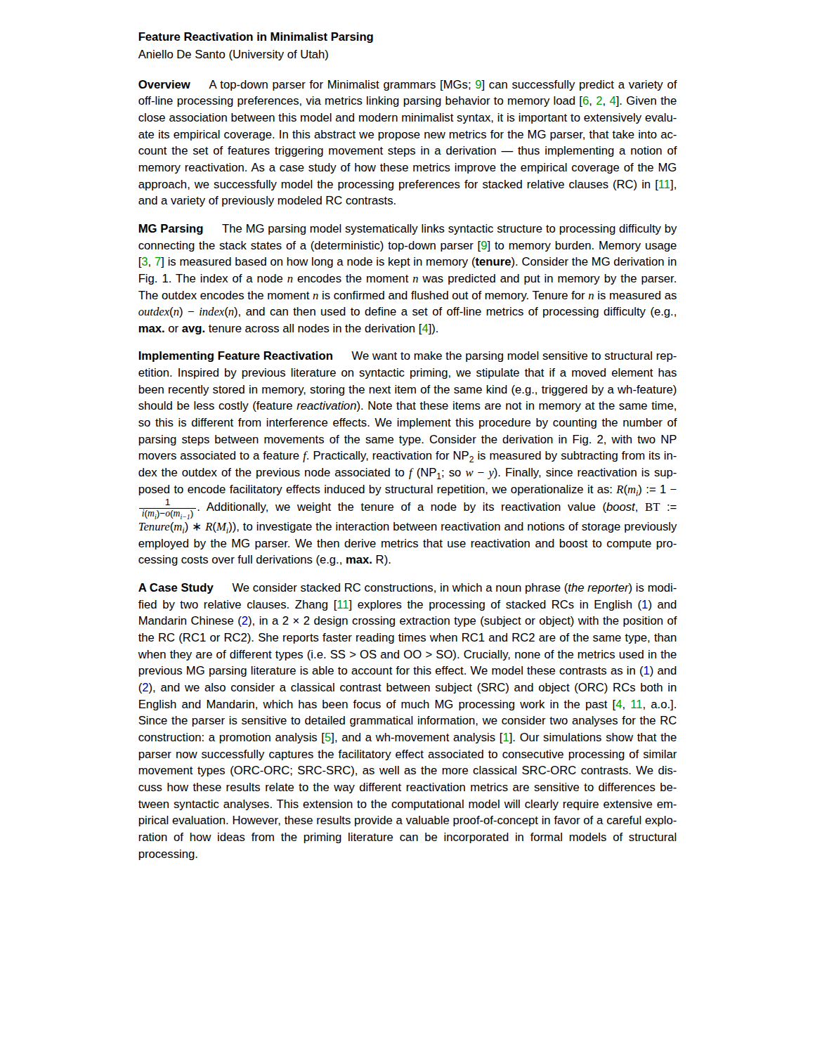Feature Reactivation in Minimalist Parsing
Aniello De Santo (University of Utah)
Overview A top-down parser for Minimalist grammars [MGs; 9] can successfully predict a variety of off-line processing preferences, via metrics linking parsing behavior to memory load [6, 2, 4]. Given the close association between this model and modern minimalist syntax, it is important to extensively evaluate its empirical coverage. In this abstract we propose new metrics for the MG parser, that take into account the set of features triggering movement steps in a derivation — thus implementing a notion of memory reactivation. As a case study of how these metrics improve the empirical coverage of the MG approach, we successfully model the processing preferences for stacked relative clauses (RC) in [11], and a variety of previously modeled RC contrasts.
MG Parsing The MG parsing model systematically links syntactic structure to processing difficulty by connecting the stack states of a (deterministic) top-down parser [9] to memory burden. Memory usage [3, 7] is measured based on how long a node is kept in memory (tenure). Consider the MG derivation in Fig. 1. The index of a node n encodes the moment n was predicted and put in memory by the parser. The outdex encodes the moment n is confirmed and flushed out of memory. Tenure for n is measured as outdex(n) − index(n), and can then used to define a set of off-line metrics of processing difficulty (e.g., max. or avg. tenure across all nodes in the derivation [4]).
Implementing Feature Reactivation We want to make the parsing model sensitive to structural repetition. Inspired by previous literature on syntactic priming, we stipulate that if a moved element has been recently stored in memory, storing the next item of the same kind (e.g., triggered by a wh-feature) should be less costly (feature reactivation). Note that these items are not in memory at the same time, so this is different from interference effects. We implement this procedure by counting the number of parsing steps between movements of the same type. Consider the derivation in Fig. 2, with two NP movers associated to a feature f. Practically, reactivation for NP2 is measured by subtracting from its index the outdex of the previous node associated to f (NP1; so w − y). Finally, since reactivation is supposed to encode facilitatory effects induced by structural repetition, we operationalize it as: R(mi) := 1 − 1 i(mi)−o(mi−1). Additionally, we weight the tenure of a node by its reactivation value (boost, BT := Tenure(mi) ∗ R(Mi)), to investigate the interaction between reactivation and notions of storage previously employed by the MG parser. We then derive metrics that use reactivation and boost to compute processing costs over full derivations (e.g., max. R).
A Case Study We consider stacked RC constructions, in which a noun phrase (the reporter) is modified by two relative clauses. Zhang [11] explores the processing of stacked RCs in English (1) and Mandarin Chinese (2), in a 2 × 2 design crossing extraction type (subject or object) with the position of the RC (RC1 or RC2). She reports faster reading times when RC1 and RC2 are of the same type, than when they are of different types (i.e. SS > OS and OO > SO). Crucially, none of the metrics used in the previous MG parsing literature is able to account for this effect. We model these contrasts as in (1) and (2), and we also consider a classical contrast between subject (SRC) and object (ORC) RCs both in English and Mandarin, which has been focus of much MG processing work in the past [4, 11, a.o.]. Since the parser is sensitive to detailed grammatical information, we consider two analyses for the RC construction: a promotion analysis [5], and a wh-movement analysis [1]. Our simulations show that the parser now successfully captures the facilitatory effect associated to consecutive processing of similar movement types (ORC-ORC; SRC-SRC), as well as the more classical SRC-ORC contrasts. We discuss how these results relate to the way different reactivation metrics are sensitive to differences between syntactic analyses. This extension to the computational model will clearly require extensive empirical evaluation. However, these results provide a valuable proof-of-concept in favor of a careful exploration of how ideas from the priming literature can be incorporated in formal models of structural processing.